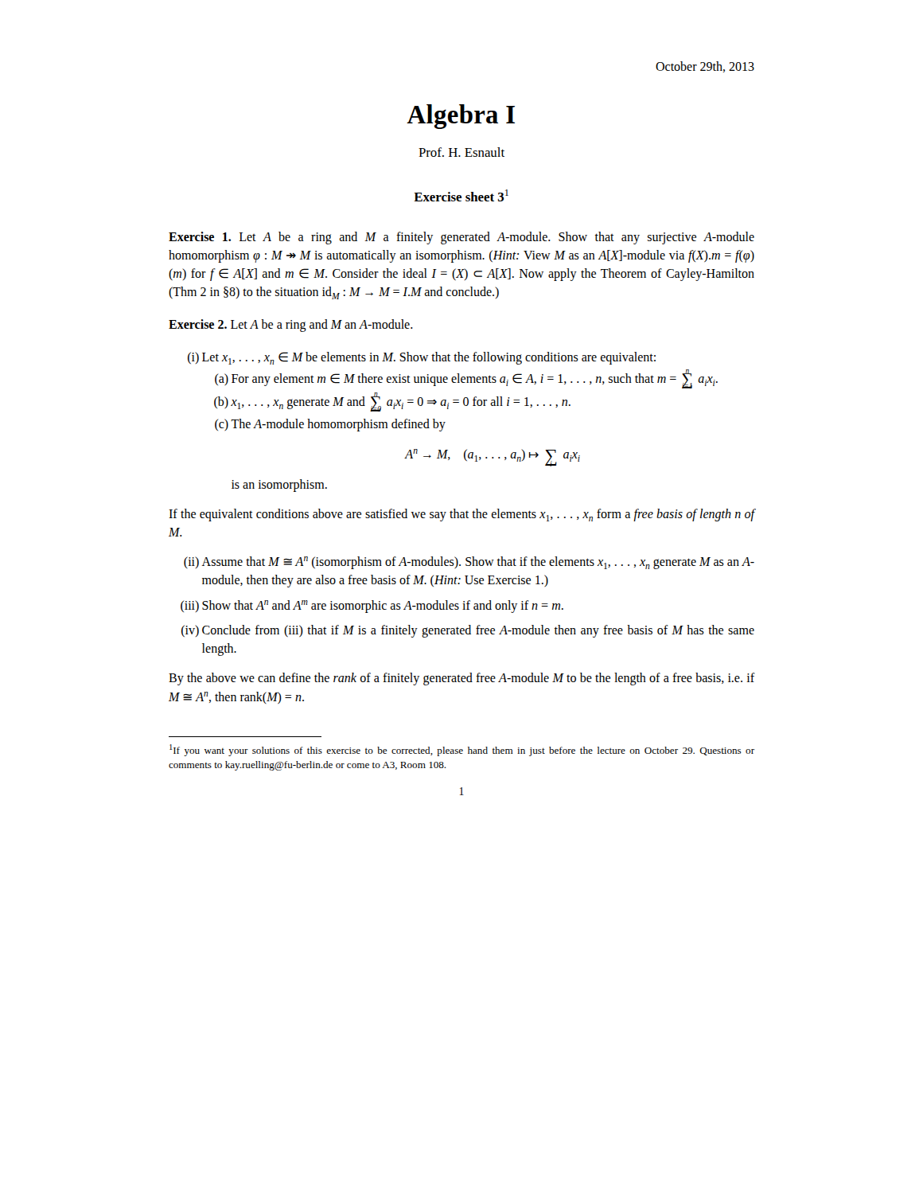October 29th, 2013
Algebra I
Prof. H. Esnault
Exercise sheet 31
Exercise 1. Let A be a ring and M a finitely generated A-module. Show that any surjective A-module homomorphism φ : M ↠ M is automatically an isomorphism. (Hint: View M as an A[X]-module via f(X).m = f(φ)(m) for f ∈ A[X] and m ∈ M. Consider the ideal I = (X) ⊂ A[X]. Now apply the Theorem of Cayley-Hamilton (Thm 2 in §8) to the situation idM : M → M = I.M and conclude.)
Exercise 2. Let A be a ring and M an A-module.
(i) Let x1, . . . , xn ∈ M be elements in M. Show that the following conditions are equivalent:
(a) For any element m ∈ M there exist unique elements ai ∈ A, i = 1, . . . , n, such that m = n∑i=1 aixi.
(b) x1, . . . , xn generate M and n∑i=0 aixi = 0 ⇒ ai = 0 for all i = 1, . . . , n.
(c) The A-module homomorphism defined by
An → M, (a1, . . . , an) ↦ ∑i aixi
is an isomorphism.
If the equivalent conditions above are satisfied we say that the elements x1, . . . , xn form a free basis of length n of M.
(ii) Assume that M ≅ An (isomorphism of A-modules). Show that if the elements x1, . . . , xn generate M as an A-module, then they are also a free basis of M. (Hint: Use Exercise 1.)
(iii) Show that An and Am are isomorphic as A-modules if and only if n = m.
(iv) Conclude from (iii) that if M is a finitely generated free A-module then any free basis of M has the same length.
By the above we can define the rank of a finitely generated free A-module M to be the length of a free basis, i.e. if M ≅ An, then rank(M) = n.
1If you want your solutions of this exercise to be corrected, please hand them in just before the lecture on October 29. Questions or comments to kay.ruelling@fu-berlin.de or come to A3, Room 108.
1